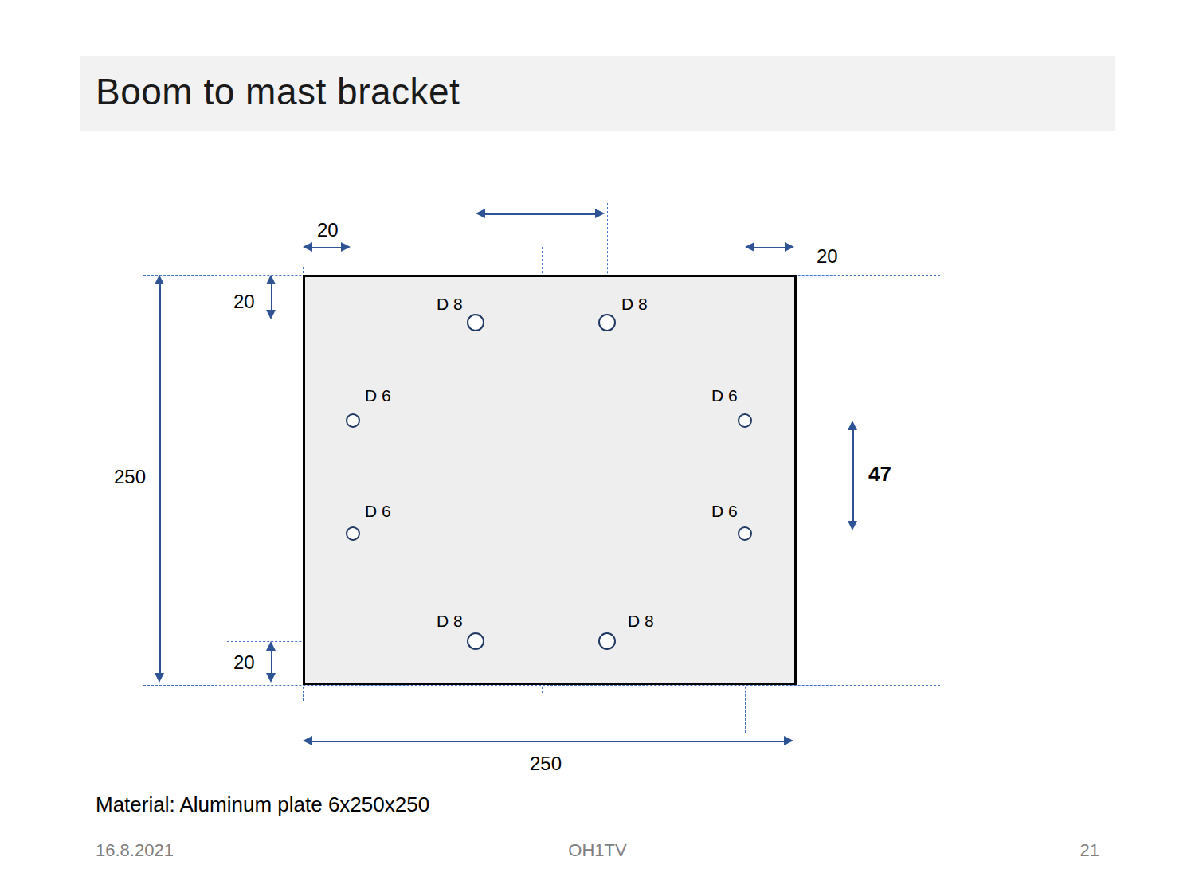Boom to mast bracket
D 8
D 8
D 6
D 6
D 6
D 6
D 8
D 8
20
20
20
250
20
47
250
Material: Aluminum plate 6x250x250
16.8.2021 OH1TV 21